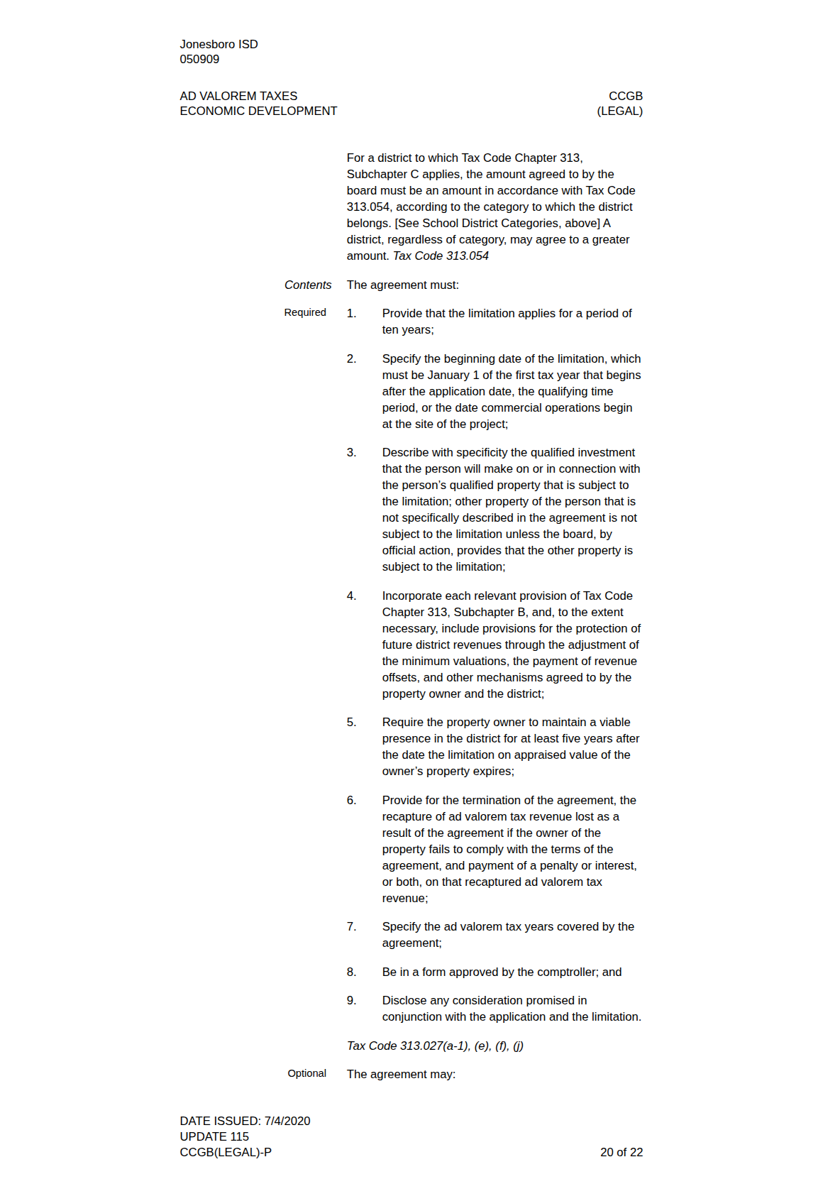Jonesboro ISD
050909
AD VALOREM TAXES
ECONOMIC DEVELOPMENT
CCGB
(LEGAL)
For a district to which Tax Code Chapter 313, Subchapter C applies, the amount agreed to by the board must be an amount in accordance with Tax Code 313.054, according to the category to which the district belongs. [See School District Categories, above] A district, regardless of category, may agree to a greater amount. Tax Code 313.054
Contents
The agreement must:
Required
1. Provide that the limitation applies for a period of ten years;
2. Specify the beginning date of the limitation, which must be January 1 of the first tax year that begins after the application date, the qualifying time period, or the date commercial operations begin at the site of the project;
3. Describe with specificity the qualified investment that the person will make on or in connection with the person’s qualified property that is subject to the limitation; other property of the person that is not specifically described in the agreement is not subject to the limitation unless the board, by official action, provides that the other property is subject to the limitation;
4. Incorporate each relevant provision of Tax Code Chapter 313, Subchapter B, and, to the extent necessary, include provisions for the protection of future district revenues through the adjustment of the minimum valuations, the payment of revenue offsets, and other mechanisms agreed to by the property owner and the district;
5. Require the property owner to maintain a viable presence in the district for at least five years after the date the limitation on appraised value of the owner’s property expires;
6. Provide for the termination of the agreement, the recapture of ad valorem tax revenue lost as a result of the agreement if the owner of the property fails to comply with the terms of the agreement, and payment of a penalty or interest, or both, on that recaptured ad valorem tax revenue;
7. Specify the ad valorem tax years covered by the agreement;
8. Be in a form approved by the comptroller; and
9. Disclose any consideration promised in conjunction with the application and the limitation.
Tax Code 313.027(a-1), (e), (f), (j)
Optional
The agreement may:
DATE ISSUED: 7/4/2020
UPDATE 115
CCGB(LEGAL)-P
20 of 22